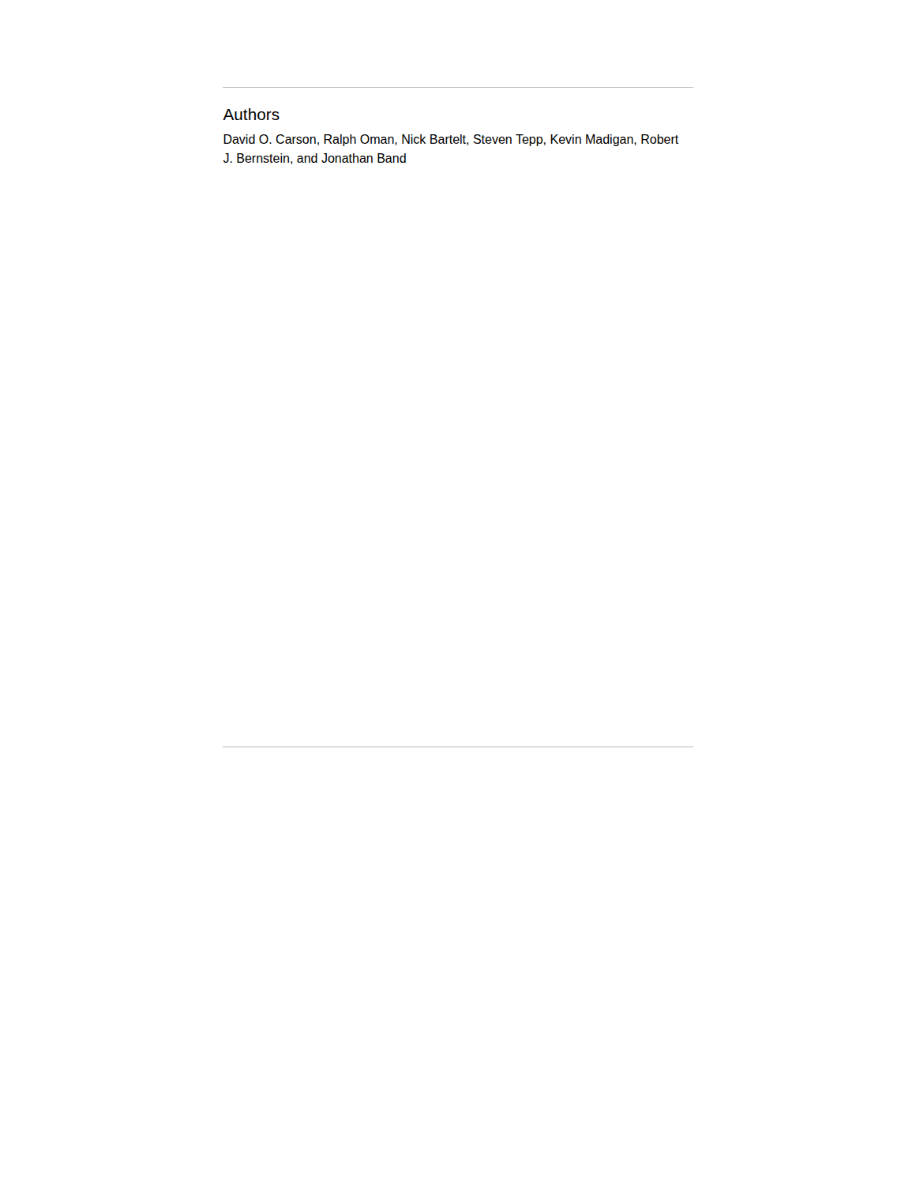Authors
David O. Carson, Ralph Oman, Nick Bartelt, Steven Tepp, Kevin Madigan, Robert J. Bernstein, and Jonathan Band